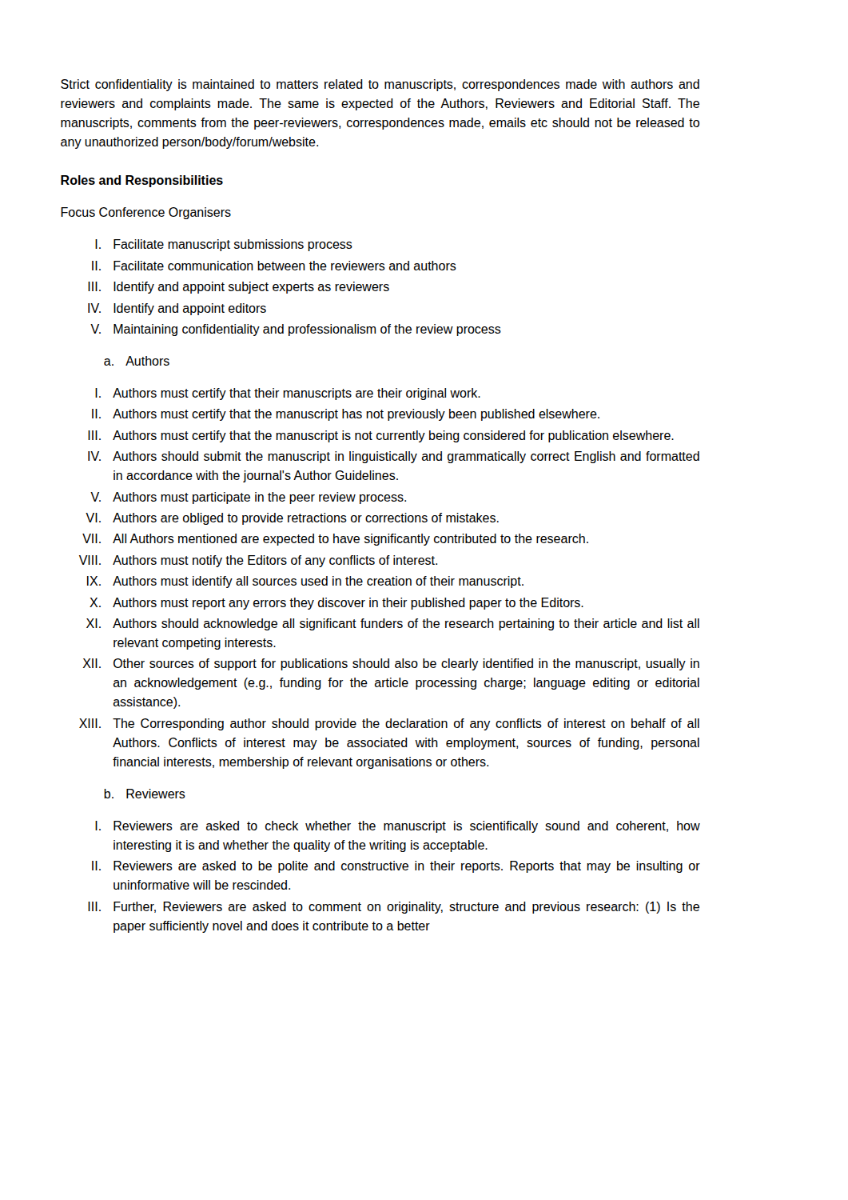Strict confidentiality is maintained to matters related to manuscripts, correspondences made with authors and reviewers and complaints made. The same is expected of the Authors, Reviewers and Editorial Staff. The manuscripts, comments from the peer-reviewers, correspondences made, emails etc should not be released to any unauthorized person/body/forum/website.
Roles and Responsibilities
Focus Conference Organisers
Facilitate manuscript submissions process
Facilitate communication between the reviewers and authors
Identify and appoint subject experts as reviewers
Identify and appoint editors
Maintaining confidentiality and professionalism of the review process
Authors
Authors must certify that their manuscripts are their original work.
Authors must certify that the manuscript has not previously been published elsewhere.
Authors must certify that the manuscript is not currently being considered for publication elsewhere.
Authors should submit the manuscript in linguistically and grammatically correct English and formatted in accordance with the journal's Author Guidelines.
Authors must participate in the peer review process.
Authors are obliged to provide retractions or corrections of mistakes.
All Authors mentioned are expected to have significantly contributed to the research.
Authors must notify the Editors of any conflicts of interest.
Authors must identify all sources used in the creation of their manuscript.
Authors must report any errors they discover in their published paper to the Editors.
Authors should acknowledge all significant funders of the research pertaining to their article and list all relevant competing interests.
Other sources of support for publications should also be clearly identified in the manuscript, usually in an acknowledgement (e.g., funding for the article processing charge; language editing or editorial assistance).
The Corresponding author should provide the declaration of any conflicts of interest on behalf of all Authors. Conflicts of interest may be associated with employment, sources of funding, personal financial interests, membership of relevant organisations or others.
Reviewers
Reviewers are asked to check whether the manuscript is scientifically sound and coherent, how interesting it is and whether the quality of the writing is acceptable.
Reviewers are asked to be polite and constructive in their reports. Reports that may be insulting or uninformative will be rescinded.
Further, Reviewers are asked to comment on originality, structure and previous research: (1) Is the paper sufficiently novel and does it contribute to a better